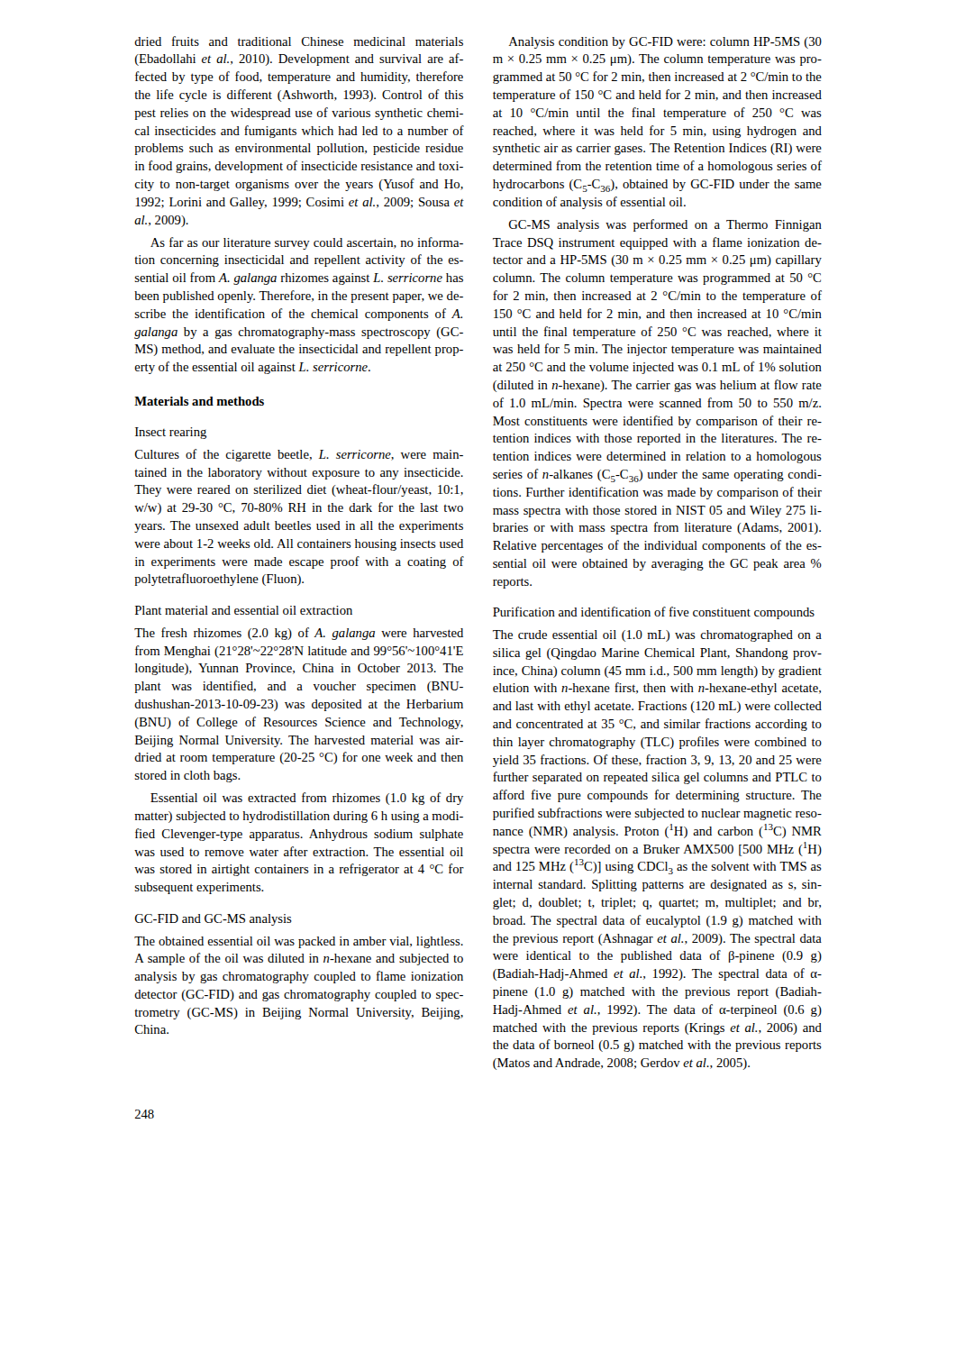dried fruits and traditional Chinese medicinal materials (Ebadollahi et al., 2010). Development and survival are affected by type of food, temperature and humidity, therefore the life cycle is different (Ashworth, 1993). Control of this pest relies on the widespread use of various synthetic chemical insecticides and fumigants which had led to a number of problems such as environmental pollution, pesticide residue in food grains, development of insecticide resistance and toxicity to non-target organisms over the years (Yusof and Ho, 1992; Lorini and Galley, 1999; Cosimi et al., 2009; Sousa et al., 2009).
As far as our literature survey could ascertain, no information concerning insecticidal and repellent activity of the essential oil from A. galanga rhizomes against L. serricorne has been published openly. Therefore, in the present paper, we describe the identification of the chemical components of A. galanga by a gas chromatography-mass spectroscopy (GC-MS) method, and evaluate the insecticidal and repellent property of the essential oil against L. serricorne.
Materials and methods
Insect rearing
Cultures of the cigarette beetle, L. serricorne, were maintained in the laboratory without exposure to any insecticide. They were reared on sterilized diet (wheat-flour/yeast, 10:1, w/w) at 29-30 °C, 70-80% RH in the dark for the last two years. The unsexed adult beetles used in all the experiments were about 1-2 weeks old. All containers housing insects used in experiments were made escape proof with a coating of polytetrafluoroethylene (Fluon).
Plant material and essential oil extraction
The fresh rhizomes (2.0 kg) of A. galanga were harvested from Menghai (21°28'~22°28'N latitude and 99°56'~100°41'E longitude), Yunnan Province, China in October 2013. The plant was identified, and a voucher specimen (BNU-dushushan-2013-10-09-23) was deposited at the Herbarium (BNU) of College of Resources Science and Technology, Beijing Normal University. The harvested material was air-dried at room temperature (20-25 °C) for one week and then stored in cloth bags.
Essential oil was extracted from rhizomes (1.0 kg of dry matter) subjected to hydrodistillation during 6 h using a modified Clevenger-type apparatus. Anhydrous sodium sulphate was used to remove water after extraction. The essential oil was stored in airtight containers in a refrigerator at 4 °C for subsequent experiments.
GC-FID and GC-MS analysis
The obtained essential oil was packed in amber vial, lightless. A sample of the oil was diluted in n-hexane and subjected to analysis by gas chromatography coupled to flame ionization detector (GC-FID) and gas chromatography coupled to spectrometry (GC-MS) in Beijing Normal University, Beijing, China.
Analysis condition by GC-FID were: column HP-5MS (30 m × 0.25 mm × 0.25 μm). The column temperature was programmed at 50 °C for 2 min, then increased at 2 °C/min to the temperature of 150 °C and held for 2 min, and then increased at 10 °C/min until the final temperature of 250 °C was reached, where it was held for 5 min, using hydrogen and synthetic air as carrier gases. The Retention Indices (RI) were determined from the retention time of a homologous series of hydrocarbons (C5-C36), obtained by GC-FID under the same condition of analysis of essential oil.
GC-MS analysis was performed on a Thermo Finnigan Trace DSQ instrument equipped with a flame ionization detector and a HP-5MS (30 m × 0.25 mm × 0.25 μm) capillary column. The column temperature was programmed at 50 °C for 2 min, then increased at 2 °C/min to the temperature of 150 °C and held for 2 min, and then increased at 10 °C/min until the final temperature of 250 °C was reached, where it was held for 5 min. The injector temperature was maintained at 250 °C and the volume injected was 0.1 mL of 1% solution (diluted in n-hexane). The carrier gas was helium at flow rate of 1.0 mL/min. Spectra were scanned from 50 to 550 m/z. Most constituents were identified by comparison of their retention indices with those reported in the literatures. The retention indices were determined in relation to a homologous series of n-alkanes (C5-C36) under the same operating conditions. Further identification was made by comparison of their mass spectra with those stored in NIST 05 and Wiley 275 libraries or with mass spectra from literature (Adams, 2001). Relative percentages of the individual components of the essential oil were obtained by averaging the GC peak area % reports.
Purification and identification of five constituent compounds
The crude essential oil (1.0 mL) was chromatographed on a silica gel (Qingdao Marine Chemical Plant, Shandong province, China) column (45 mm i.d., 500 mm length) by gradient elution with n-hexane first, then with n-hexane-ethyl acetate, and last with ethyl acetate. Fractions (120 mL) were collected and concentrated at 35 °C, and similar fractions according to thin layer chromatography (TLC) profiles were combined to yield 35 fractions. Of these, fraction 3, 9, 13, 20 and 25 were further separated on repeated silica gel columns and PTLC to afford five pure compounds for determining structure. The purified subfractions were subjected to nuclear magnetic resonance (NMR) analysis. Proton (1H) and carbon (13C) NMR spectra were recorded on a Bruker AMX500 [500 MHz (1H) and 125 MHz (13C)] using CDCl3 as the solvent with TMS as internal standard. Splitting patterns are designated as s, singlet; d, doublet; t, triplet; q, quartet; m, multiplet; and br, broad. The spectral data of eucalyptol (1.9 g) matched with the previous report (Ashnagar et al., 2009). The spectral data were identical to the published data of β-pinene (0.9 g) (Badiah-Hadj-Ahmed et al., 1992). The spectral data of α-pinene (1.0 g) matched with the previous report (Badiah-Hadj-Ahmed et al., 1992). The data of α-terpineol (0.6 g) matched with the previous reports (Krings et al., 2006) and the data of borneol (0.5 g) matched with the previous reports (Matos and Andrade, 2008; Gerdov et al., 2005).
248